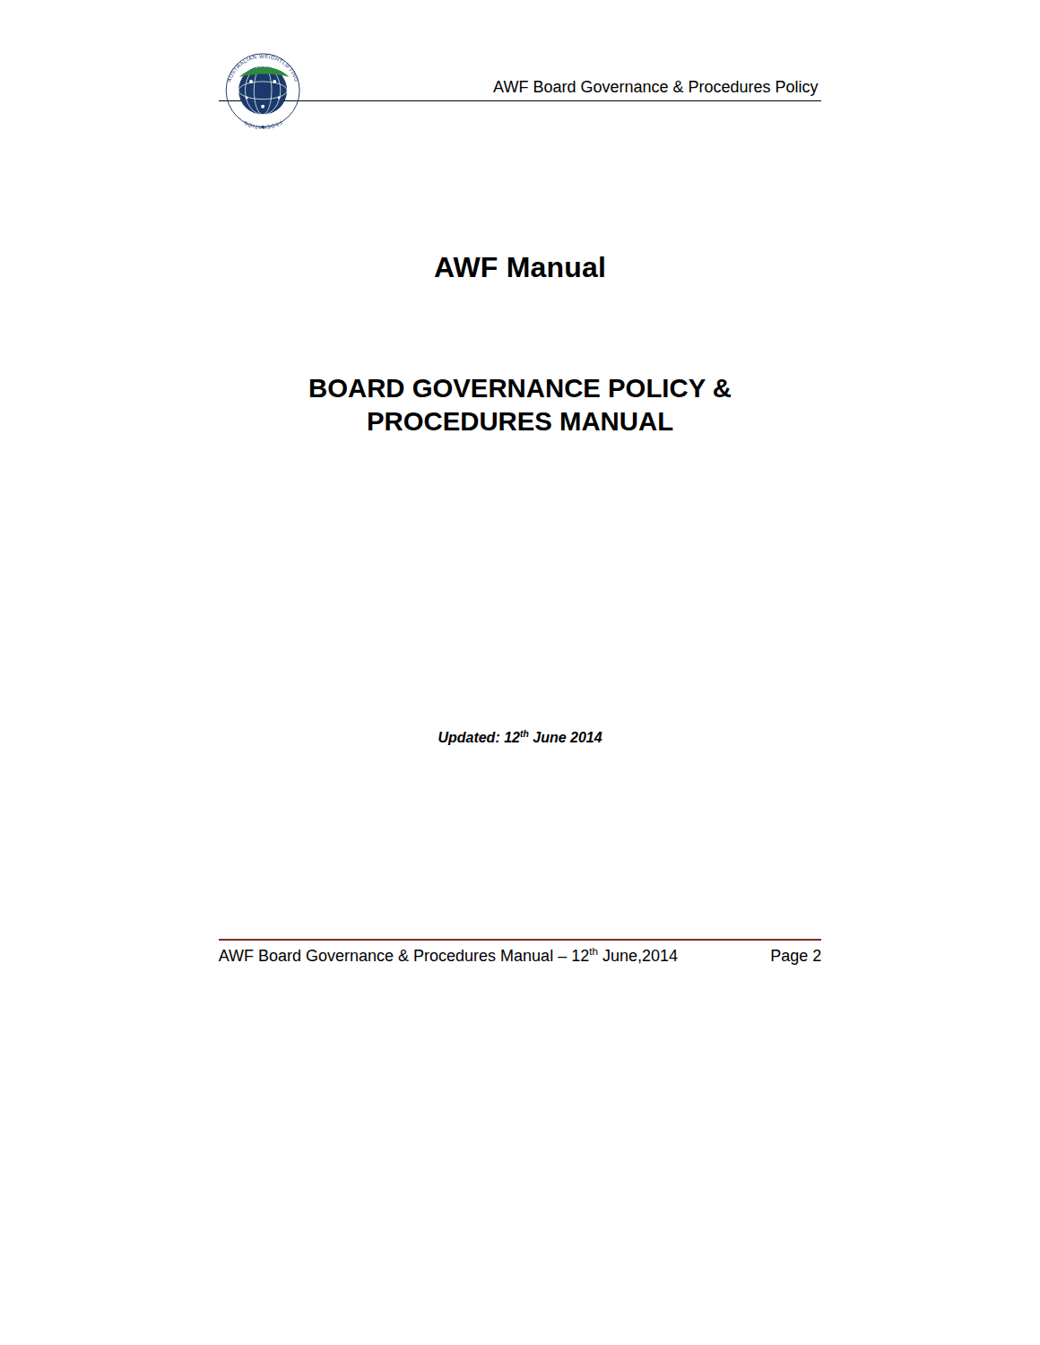AUSTRALIAN WEIGHTLIFTING FEDERATION
AWF Board Governance & Procedures Policy
AWF Manual
BOARD GOVERNANCE POLICY &
PROCEDURES MANUAL
Updated: 12th June 2014
AWF Board Governance & Procedures Manual – 12th June,2014 Page 2